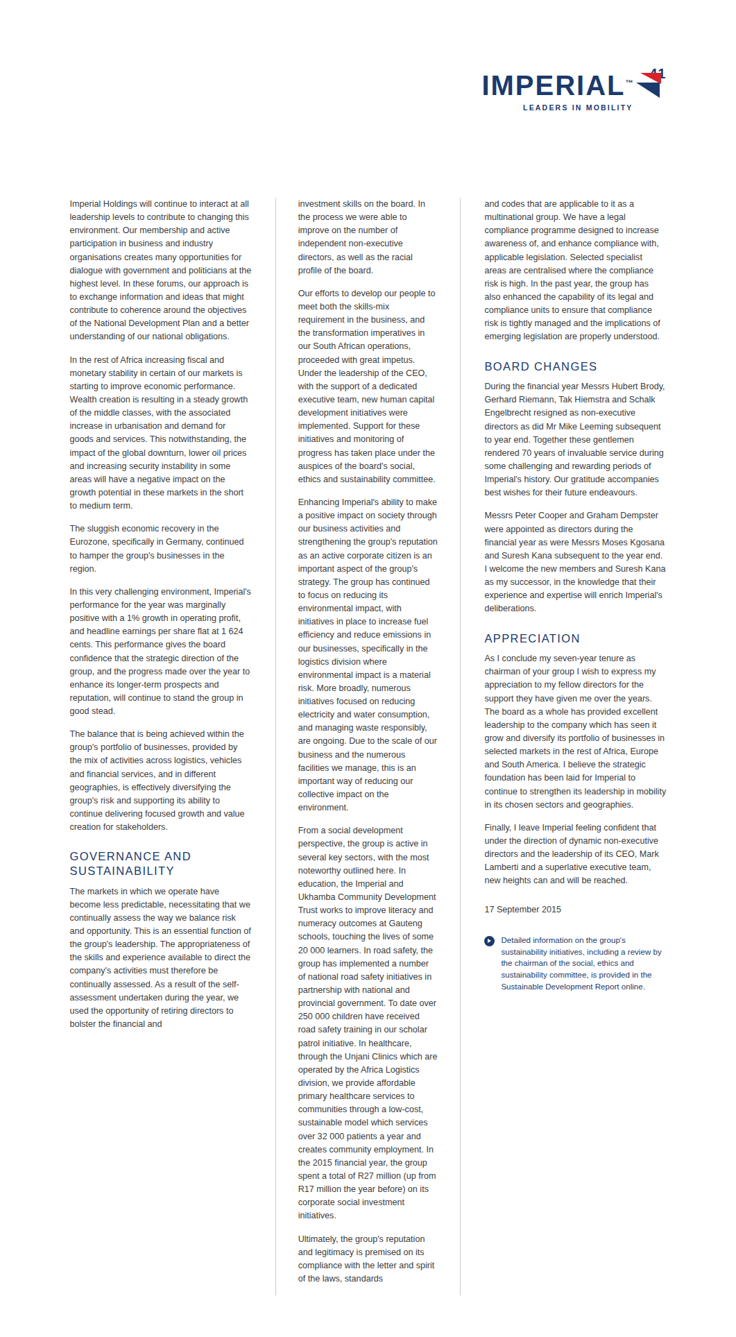41
IMPERIAL™
LEADERS IN MOBILITY
Imperial Holdings will continue to interact at all leadership levels to contribute to changing this environment. Our membership and active participation in business and industry organisations creates many opportunities for dialogue with government and politicians at the highest level. In these forums, our approach is to exchange information and ideas that might contribute to coherence around the objectives of the National Development Plan and a better understanding of our national obligations.
In the rest of Africa increasing fiscal and monetary stability in certain of our markets is starting to improve economic performance. Wealth creation is resulting in a steady growth of the middle classes, with the associated increase in urbanisation and demand for goods and services. This notwithstanding, the impact of the global downturn, lower oil prices and increasing security instability in some areas will have a negative impact on the growth potential in these markets in the short to medium term.
The sluggish economic recovery in the Eurozone, specifically in Germany, continued to hamper the group's businesses in the region.
In this very challenging environment, Imperial's performance for the year was marginally positive with a 1% growth in operating profit, and headline earnings per share flat at 1 624 cents. This performance gives the board confidence that the strategic direction of the group, and the progress made over the year to enhance its longer-term prospects and reputation, will continue to stand the group in good stead.
The balance that is being achieved within the group's portfolio of businesses, provided by the mix of activities across logistics, vehicles and financial services, and in different geographies, is effectively diversifying the group's risk and supporting its ability to continue delivering focused growth and value creation for stakeholders.
GOVERNANCE AND
SUSTAINABILITY
The markets in which we operate have become less predictable, necessitating that we continually assess the way we balance risk and opportunity. This is an essential function of the group's leadership. The appropriateness of the skills and experience available to direct the company's activities must therefore be continually assessed. As a result of the self-assessment undertaken during the year, we used the opportunity of retiring directors to bolster the financial and
investment skills on the board. In the process we were able to improve on the number of independent non-executive directors, as well as the racial profile of the board.
Our efforts to develop our people to meet both the skills-mix requirement in the business, and the transformation imperatives in our South African operations, proceeded with great impetus. Under the leadership of the CEO, with the support of a dedicated executive team, new human capital development initiatives were implemented. Support for these initiatives and monitoring of progress has taken place under the auspices of the board's social, ethics and sustainability committee.
Enhancing Imperial's ability to make a positive impact on society through our business activities and strengthening the group's reputation as an active corporate citizen is an important aspect of the group's strategy. The group has continued to focus on reducing its environmental impact, with initiatives in place to increase fuel efficiency and reduce emissions in our businesses, specifically in the logistics division where environmental impact is a material risk. More broadly, numerous initiatives focused on reducing electricity and water consumption, and managing waste responsibly, are ongoing. Due to the scale of our business and the numerous facilities we manage, this is an important way of reducing our collective impact on the environment.
From a social development perspective, the group is active in several key sectors, with the most noteworthy outlined here. In education, the Imperial and Ukhamba Community Development Trust works to improve literacy and numeracy outcomes at Gauteng schools, touching the lives of some 20 000 learners. In road safety, the group has implemented a number of national road safety initiatives in partnership with national and provincial government. To date over 250 000 children have received road safety training in our scholar patrol initiative. In healthcare, through the Unjani Clinics which are operated by the Africa Logistics division, we provide affordable primary healthcare services to communities through a low-cost, sustainable model which services over 32 000 patients a year and creates community employment. In the 2015 financial year, the group spent a total of R27 million (up from R17 million the year before) on its corporate social investment initiatives.
Ultimately, the group's reputation and legitimacy is premised on its compliance with the letter and spirit of the laws, standards
and codes that are applicable to it as a multinational group. We have a legal compliance programme designed to increase awareness of, and enhance compliance with, applicable legislation. Selected specialist areas are centralised where the compliance risk is high. In the past year, the group has also enhanced the capability of its legal and compliance units to ensure that compliance risk is tightly managed and the implications of emerging legislation are properly understood.
BOARD CHANGES
During the financial year Messrs Hubert Brody, Gerhard Riemann, Tak Hiemstra and Schalk Engelbrecht resigned as non-executive directors as did Mr Mike Leeming subsequent to year end. Together these gentlemen rendered 70 years of invaluable service during some challenging and rewarding periods of Imperial's history. Our gratitude accompanies best wishes for their future endeavours.
Messrs Peter Cooper and Graham Dempster were appointed as directors during the financial year as were Messrs Moses Kgosana and Suresh Kana subsequent to the year end. I welcome the new members and Suresh Kana as my successor, in the knowledge that their experience and expertise will enrich Imperial's deliberations.
APPRECIATION
As I conclude my seven-year tenure as chairman of your group I wish to express my appreciation to my fellow directors for the support they have given me over the years. The board as a whole has provided excellent leadership to the company which has seen it grow and diversify its portfolio of businesses in selected markets in the rest of Africa, Europe and South America. I believe the strategic foundation has been laid for Imperial to continue to strengthen its leadership in mobility in its chosen sectors and geographies.
Finally, I leave Imperial feeling confident that under the direction of dynamic non-executive directors and the leadership of its CEO, Mark Lamberti and a superlative executive team, new heights can and will be reached.
17 September 2015
Detailed information on the group's sustainability initiatives, including a review by the chairman of the social, ethics and sustainability committee, is provided in the Sustainable Development Report online.